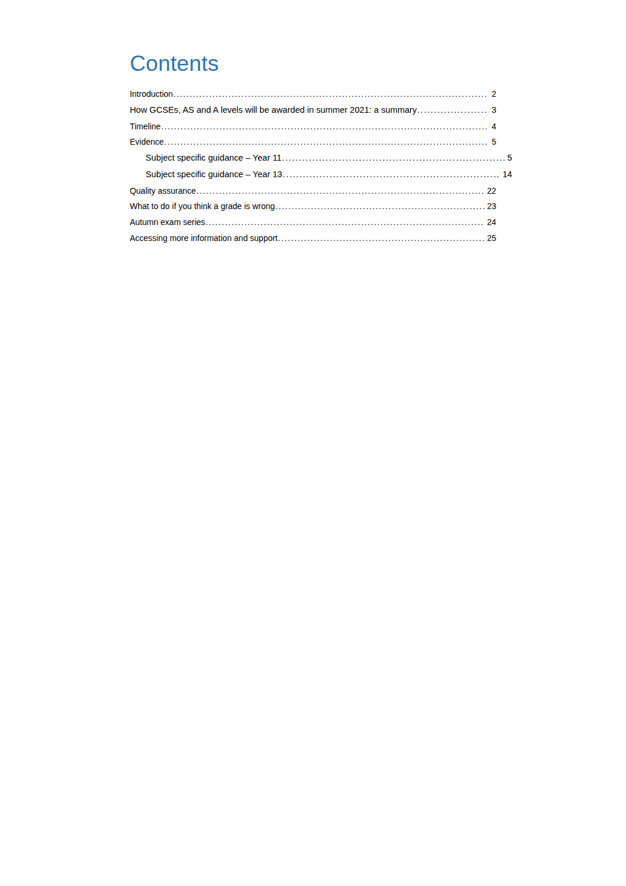Contents
Introduction ........................................................................................................................................................... 2
How GCSEs, AS and A levels will be awarded in summer 2021: a summary ..................................................................... 3
Timeline .................................................................................................................................................................. 4
Evidence ................................................................................................................................................................. 5
Subject specific guidance – Year 11 ............................................................................................................. 5
Subject specific guidance – Year 13 ........................................................................................................... 14
Quality assurance ....................................................................................................................................................... 22
What to do if you think a grade is wrong ................................................................................................................. 23
Autumn exam series .................................................................................................................................................... 24
Accessing more information and support ............................................................................................................... 25